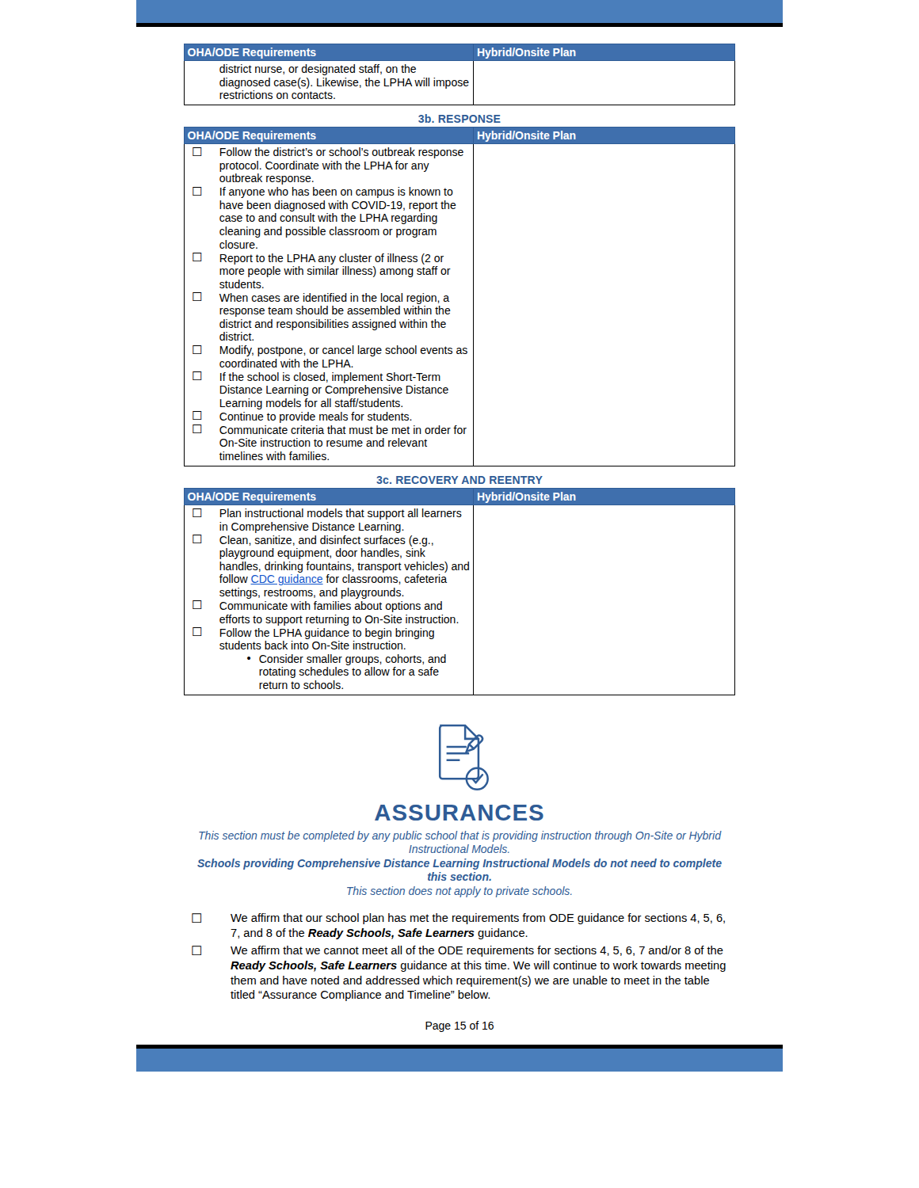| OHA/ODE Requirements | Hybrid/Onsite Plan |
| --- | --- |
| district nurse, or designated staff, on the diagnosed case(s). Likewise, the LPHA will impose restrictions on contacts. | |
3b. RESPONSE
| OHA/ODE Requirements | Hybrid/Onsite Plan |
| --- | --- |
| Follow the district’s or school’s outbreak response protocol. Coordinate with the LPHA for any outbreak response. If anyone who has been on campus is known to have been diagnosed with COVID-19, report the case to and consult with the LPHA regarding cleaning and possible classroom or program closure. Report to the LPHA any cluster of illness (2 or more people with similar illness) among staff or students. When cases are identified in the local region, a response team should be assembled within the district and responsibilities assigned within the district. Modify, postpone, or cancel large school events as coordinated with the LPHA. If the school is closed, implement Short-Term Distance Learning or Comprehensive Distance Learning models for all staff/students. Continue to provide meals for students. Communicate criteria that must be met in order for On-Site instruction to resume and relevant timelines with families. | |
3c. RECOVERY AND REENTRY
| OHA/ODE Requirements | Hybrid/Onsite Plan |
| --- | --- |
| Plan instructional models that support all learners in Comprehensive Distance Learning. Clean, sanitize, and disinfect surfaces (e.g., playground equipment, door handles, sink handles, drinking fountains, transport vehicles) and follow CDC guidance for classrooms, cafeteria settings, restrooms, and playgrounds. Communicate with families about options and efforts to support returning to On-Site instruction. Follow the LPHA guidance to begin bringing students back into On-Site instruction. Consider smaller groups, cohorts, and rotating schedules to allow for a safe return to schools. | |
ASSURANCES
This section must be completed by any public school that is providing instruction through On-Site or Hybrid Instructional Models.
Schools providing Comprehensive Distance Learning Instructional Models do not need to complete this section.
This section does not apply to private schools.
We affirm that our school plan has met the requirements from ODE guidance for sections 4, 5, 6, 7, and 8 of the Ready Schools, Safe Learners guidance.
We affirm that we cannot meet all of the ODE requirements for sections 4, 5, 6, 7 and/or 8 of the Ready Schools, Safe Learners guidance at this time. We will continue to work towards meeting them and have noted and addressed which requirement(s) we are unable to meet in the table titled “Assurance Compliance and Timeline” below.
Page 15 of 16